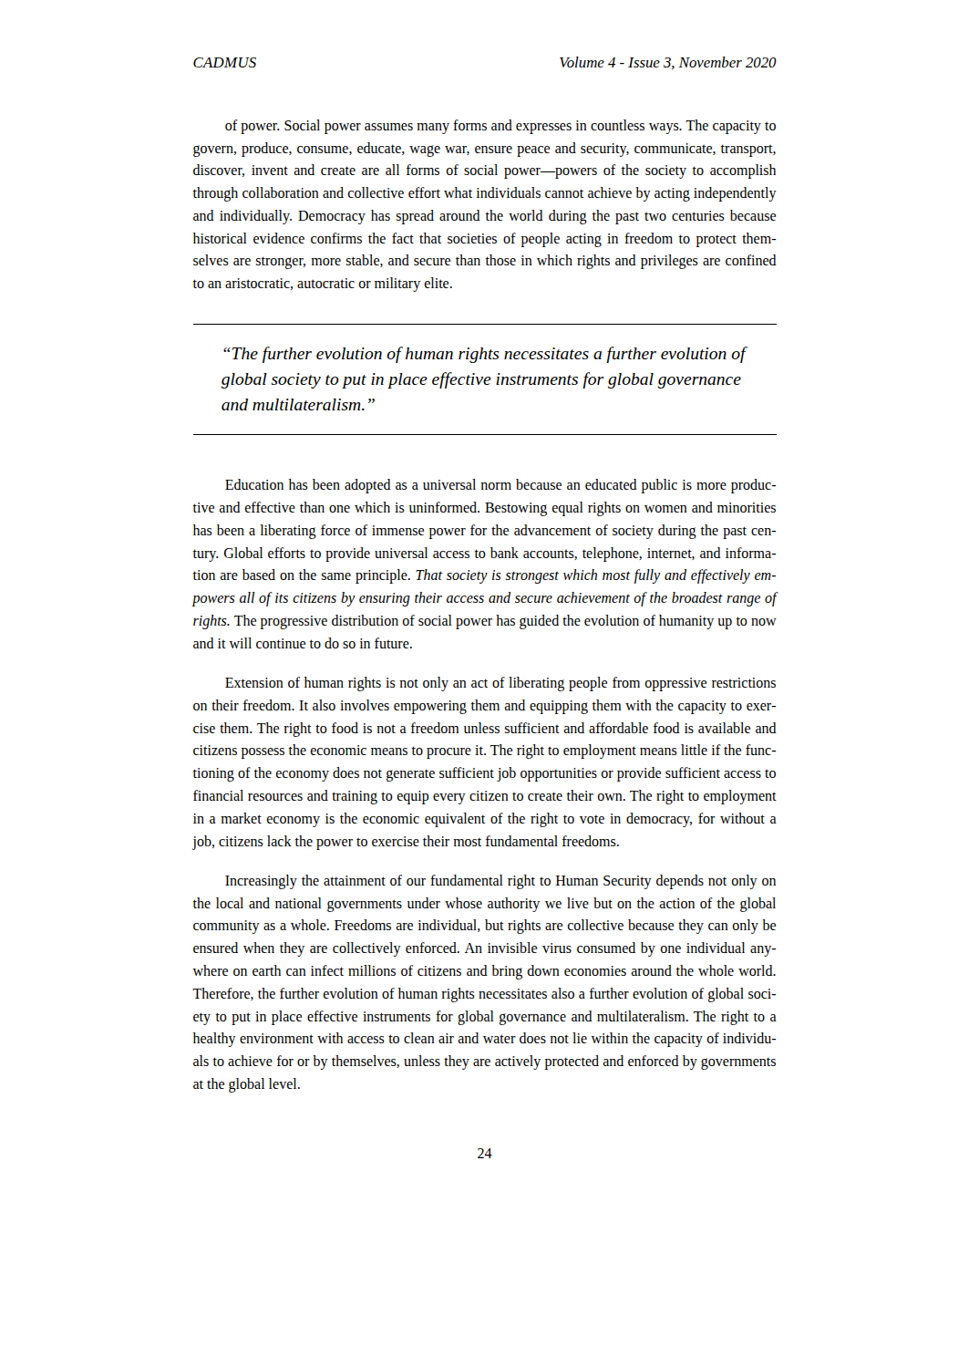CADMUS Volume 4 - Issue 3, November 2020
of power. Social power assumes many forms and expresses in countless ways. The capacity to govern, produce, consume, educate, wage war, ensure peace and security, communicate, transport, discover, invent and create are all forms of social power—powers of the society to accomplish through collaboration and collective effort what individuals cannot achieve by acting independently and individually. Democracy has spread around the world during the past two centuries because historical evidence confirms the fact that societies of people acting in freedom to protect themselves are stronger, more stable, and secure than those in which rights and privileges are confined to an aristocratic, autocratic or military elite.
“The further evolution of human rights necessitates a further evolution of global society to put in place effective instruments for global governance and multilateralism.”
Education has been adopted as a universal norm because an educated public is more productive and effective than one which is uninformed. Bestowing equal rights on women and minorities has been a liberating force of immense power for the advancement of society during the past century. Global efforts to provide universal access to bank accounts, telephone, internet, and information are based on the same principle. That society is strongest which most fully and effectively empowers all of its citizens by ensuring their access and secure achievement of the broadest range of rights. The progressive distribution of social power has guided the evolution of humanity up to now and it will continue to do so in future.
Extension of human rights is not only an act of liberating people from oppressive restrictions on their freedom. It also involves empowering them and equipping them with the capacity to exercise them. The right to food is not a freedom unless sufficient and affordable food is available and citizens possess the economic means to procure it. The right to employment means little if the functioning of the economy does not generate sufficient job opportunities or provide sufficient access to financial resources and training to equip every citizen to create their own. The right to employment in a market economy is the economic equivalent of the right to vote in democracy, for without a job, citizens lack the power to exercise their most fundamental freedoms.
Increasingly the attainment of our fundamental right to Human Security depends not only on the local and national governments under whose authority we live but on the action of the global community as a whole. Freedoms are individual, but rights are collective because they can only be ensured when they are collectively enforced. An invisible virus consumed by one individual anywhere on earth can infect millions of citizens and bring down economies around the whole world. Therefore, the further evolution of human rights necessitates also a further evolution of global society to put in place effective instruments for global governance and multilateralism. The right to a healthy environment with access to clean air and water does not lie within the capacity of individuals to achieve for or by themselves, unless they are actively protected and enforced by governments at the global level.
24